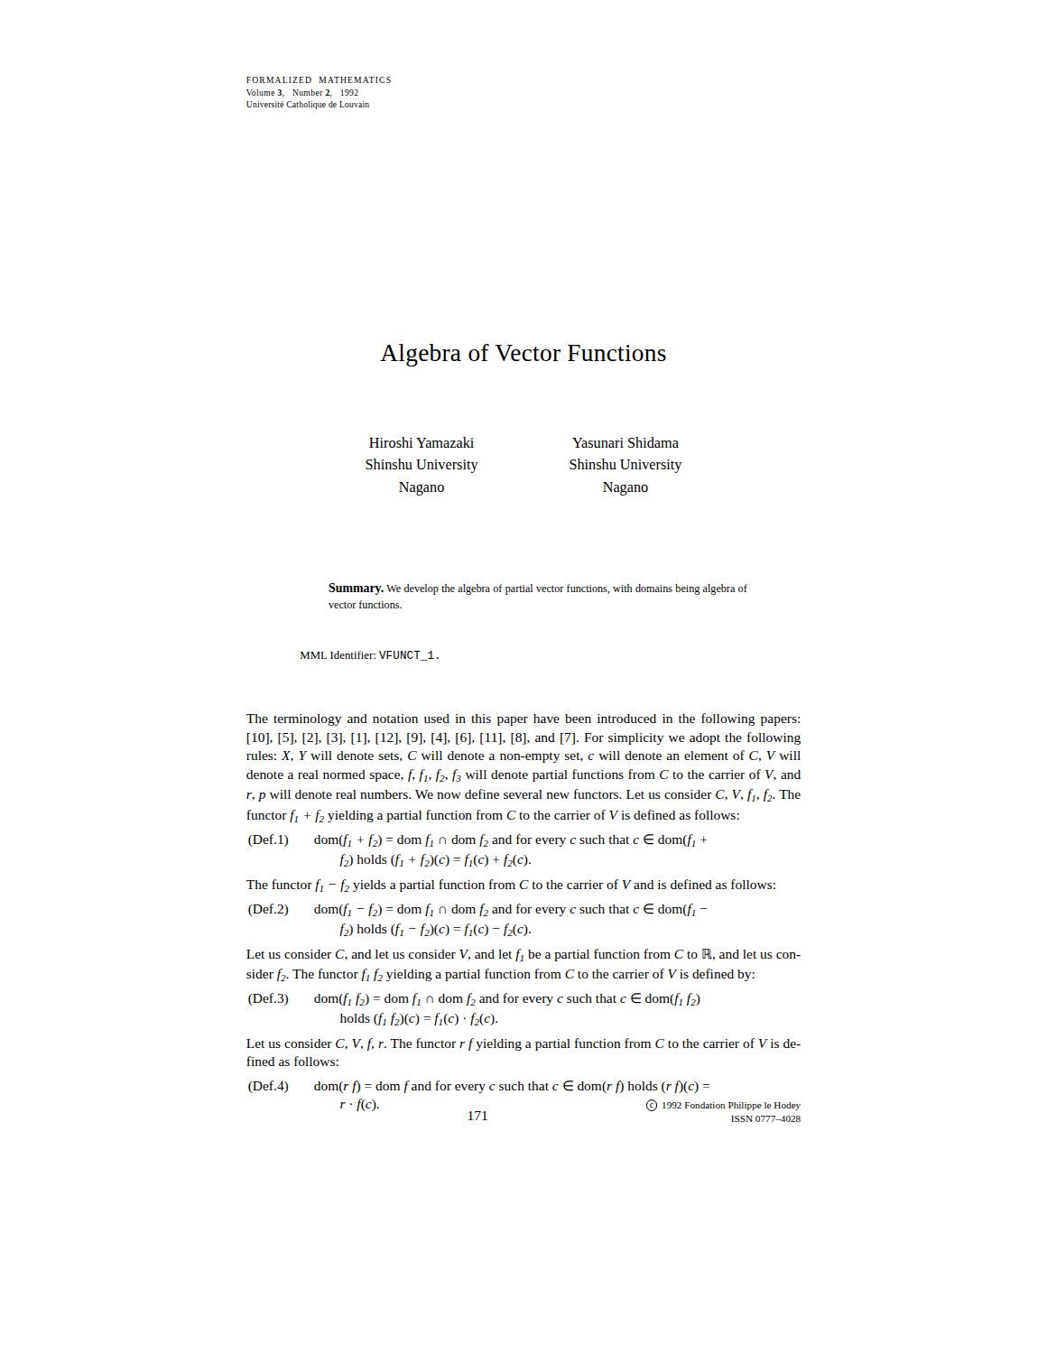FORMALIZED MATHEMATICS
Volume 3, Number 2, 1992
Université Catholique de Louvain
Algebra of Vector Functions
Hiroshi Yamazaki
Shinshu University
Nagano
Yasunari Shidama
Shinshu University
Nagano
Summary. We develop the algebra of partial vector functions, with domains being algebra of vector functions.
MML Identifier: VFUNCT_1.
The terminology and notation used in this paper have been introduced in the following papers: [10], [5], [2], [3], [1], [12], [9], [4], [6], [11], [8], and [7]. For simplicity we adopt the following rules: X, Y will denote sets, C will denote a non-empty set, c will denote an element of C, V will denote a real normed space, f, f1, f2, f3 will denote partial functions from C to the carrier of V, and r, p will denote real numbers. We now define several new functors. Let us consider C, V, f1, f2. The functor f1 + f2 yielding a partial function from C to the carrier of V is defined as follows:
(Def.1)
dom(f1 + f2) = dom f1 ∩ dom f2 and for every c such that c ∈ dom(f1 + f2) holds (f1 + f2)(c) = f1(c) + f2(c).
The functor f1 − f2 yields a partial function from C to the carrier of V and is defined as follows:
(Def.2)
dom(f1 − f2) = dom f1 ∩ dom f2 and for every c such that c ∈ dom(f1 − f2) holds (f1 − f2)(c) = f1(c) − f2(c).
Let us consider C, and let us consider V, and let f1 be a partial function from C to ℝ, and let us consider f2. The functor f1 f2 yielding a partial function from C to the carrier of V is defined by:
(Def.3)
dom(f1 f2) = dom f1 ∩ dom f2 and for every c such that c ∈ dom(f1 f2) holds (f1 f2)(c) = f1(c) · f2(c).
Let us consider C, V, f, r. The functor r f yielding a partial function from C to the carrier of V is defined as follows:
(Def.4)
dom(r f) = dom f and for every c such that c ∈ dom(r f) holds (r f)(c) = r · f(c).
171
c 1992 Fondation Philippe le Hodey
ISSN 0777–4028